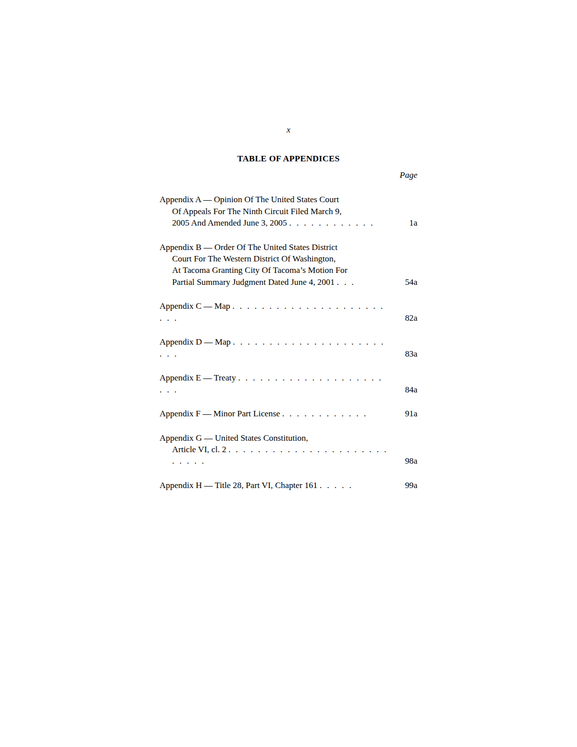x
TABLE OF APPENDICES
Page
| Appendix A — Opinion Of The United States Court Of Appeals For The Ninth Circuit Filed March 9, 2005 And Amended June 3, 2005 . . . . . . . . . . . . | 1a |
| Appendix B — Order Of The United States District Court For The Western District Of Washington, At Tacoma Granting City Of Tacoma’s Motion For Partial Summary Judgment Dated June 4, 2001 . . . | 54a |
| Appendix C — Map . . . . . . . . . . . . . . . . . . . . . . . . | 82a |
| Appendix D — Map . . . . . . . . . . . . . . . . . . . . . . . . | 83a |
| Appendix E — Treaty . . . . . . . . . . . . . . . . . . . . . . . | 84a |
| Appendix F — Minor Part License . . . . . . . . . . . . | 91a |
| Appendix G — United States Constitution, Article VI, cl. 2 . . . . . . . . . . . . . . . . . . . . . . . . . . . | 98a |
| Appendix H — Title 28, Part VI, Chapter 161 . . . . . | 99a |